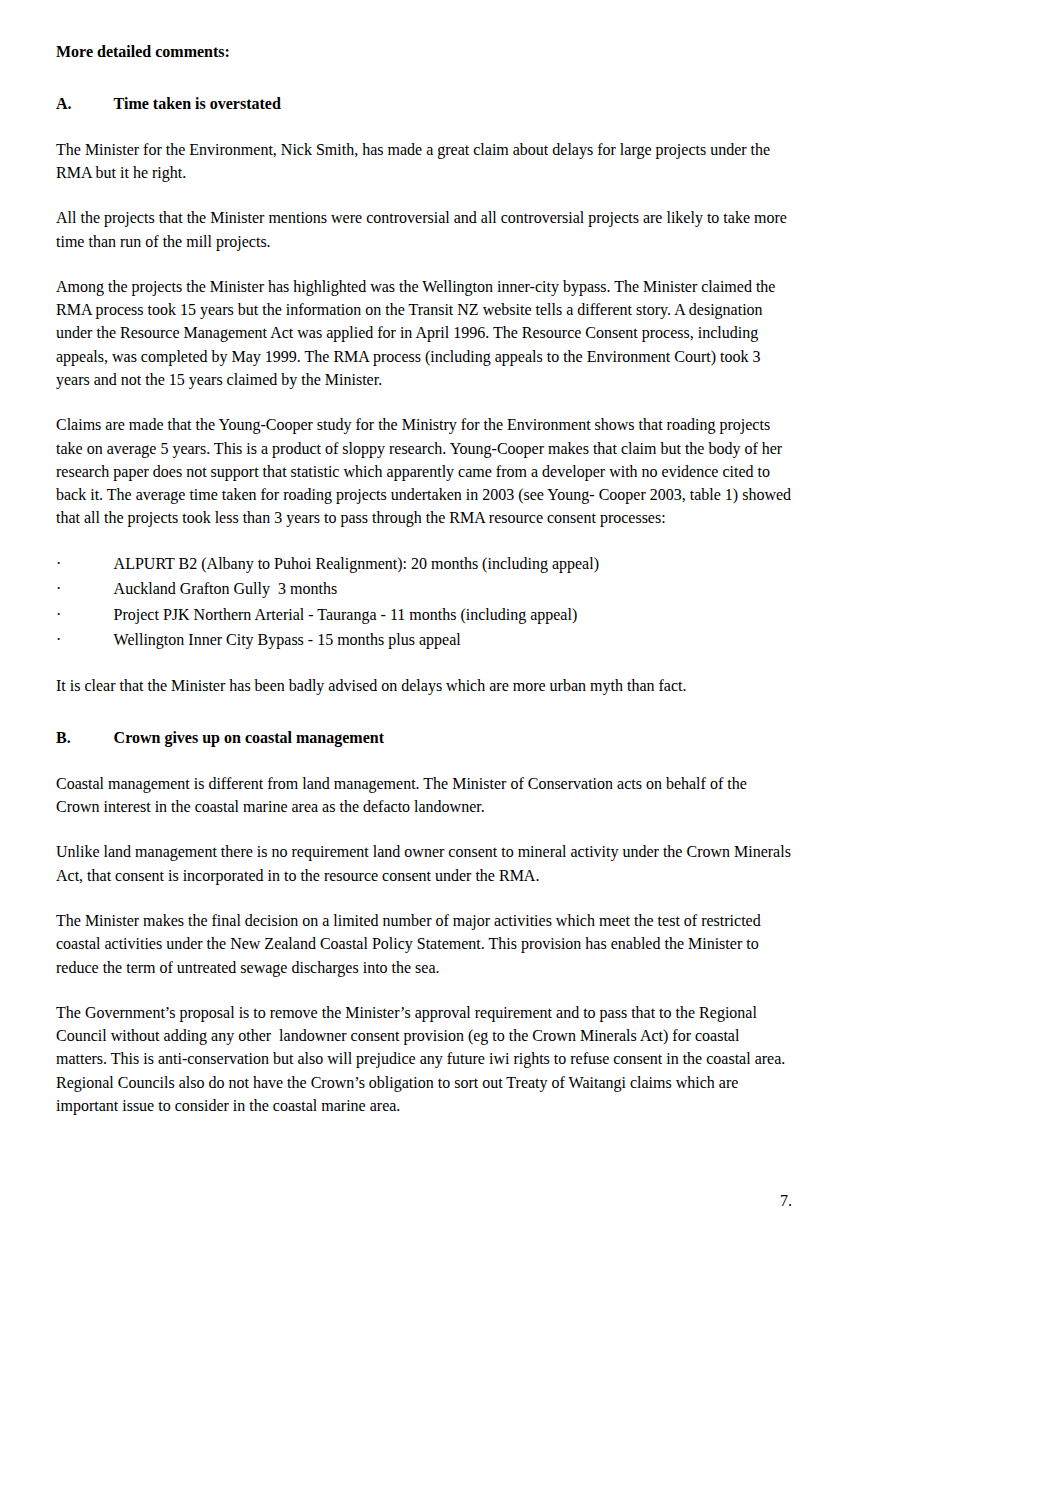More detailed comments:
A. Time taken is overstated
The Minister for the Environment, Nick Smith, has made a great claim about delays for large projects under the RMA but it he right.
All the projects that the Minister mentions were controversial and all controversial projects are likely to take more time than run of the mill projects.
Among the projects the Minister has highlighted was the Wellington inner-city bypass. The Minister claimed the RMA process took 15 years but the information on the Transit NZ website tells a different story. A designation under the Resource Management Act was applied for in April 1996. The Resource Consent process, including appeals, was completed by May 1999. The RMA process (including appeals to the Environment Court) took 3 years and not the 15 years claimed by the Minister.
Claims are made that the Young-Cooper study for the Ministry for the Environment shows that roading projects take on average 5 years. This is a product of sloppy research. Young-Cooper makes that claim but the body of her research paper does not support that statistic which apparently came from a developer with no evidence cited to back it. The average time taken for roading projects undertaken in 2003 (see Young- Cooper 2003, table 1) showed that all the projects took less than 3 years to pass through the RMA resource consent processes:
ALPURT B2 (Albany to Puhoi Realignment): 20 months (including appeal)
Auckland Grafton Gully 3 months
Project PJK Northern Arterial - Tauranga - 11 months (including appeal)
Wellington Inner City Bypass - 15 months plus appeal
It is clear that the Minister has been badly advised on delays which are more urban myth than fact.
B. Crown gives up on coastal management
Coastal management is different from land management. The Minister of Conservation acts on behalf of the Crown interest in the coastal marine area as the defacto landowner.
Unlike land management there is no requirement land owner consent to mineral activity under the Crown Minerals Act, that consent is incorporated in to the resource consent under the RMA.
The Minister makes the final decision on a limited number of major activities which meet the test of restricted coastal activities under the New Zealand Coastal Policy Statement. This provision has enabled the Minister to reduce the term of untreated sewage discharges into the sea.
The Government’s proposal is to remove the Minister’s approval requirement and to pass that to the Regional Council without adding any other landowner consent provision (eg to the Crown Minerals Act) for coastal matters. This is anti-conservation but also will prejudice any future iwi rights to refuse consent in the coastal area. Regional Councils also do not have the Crown’s obligation to sort out Treaty of Waitangi claims which are important issue to consider in the coastal marine area.
7.